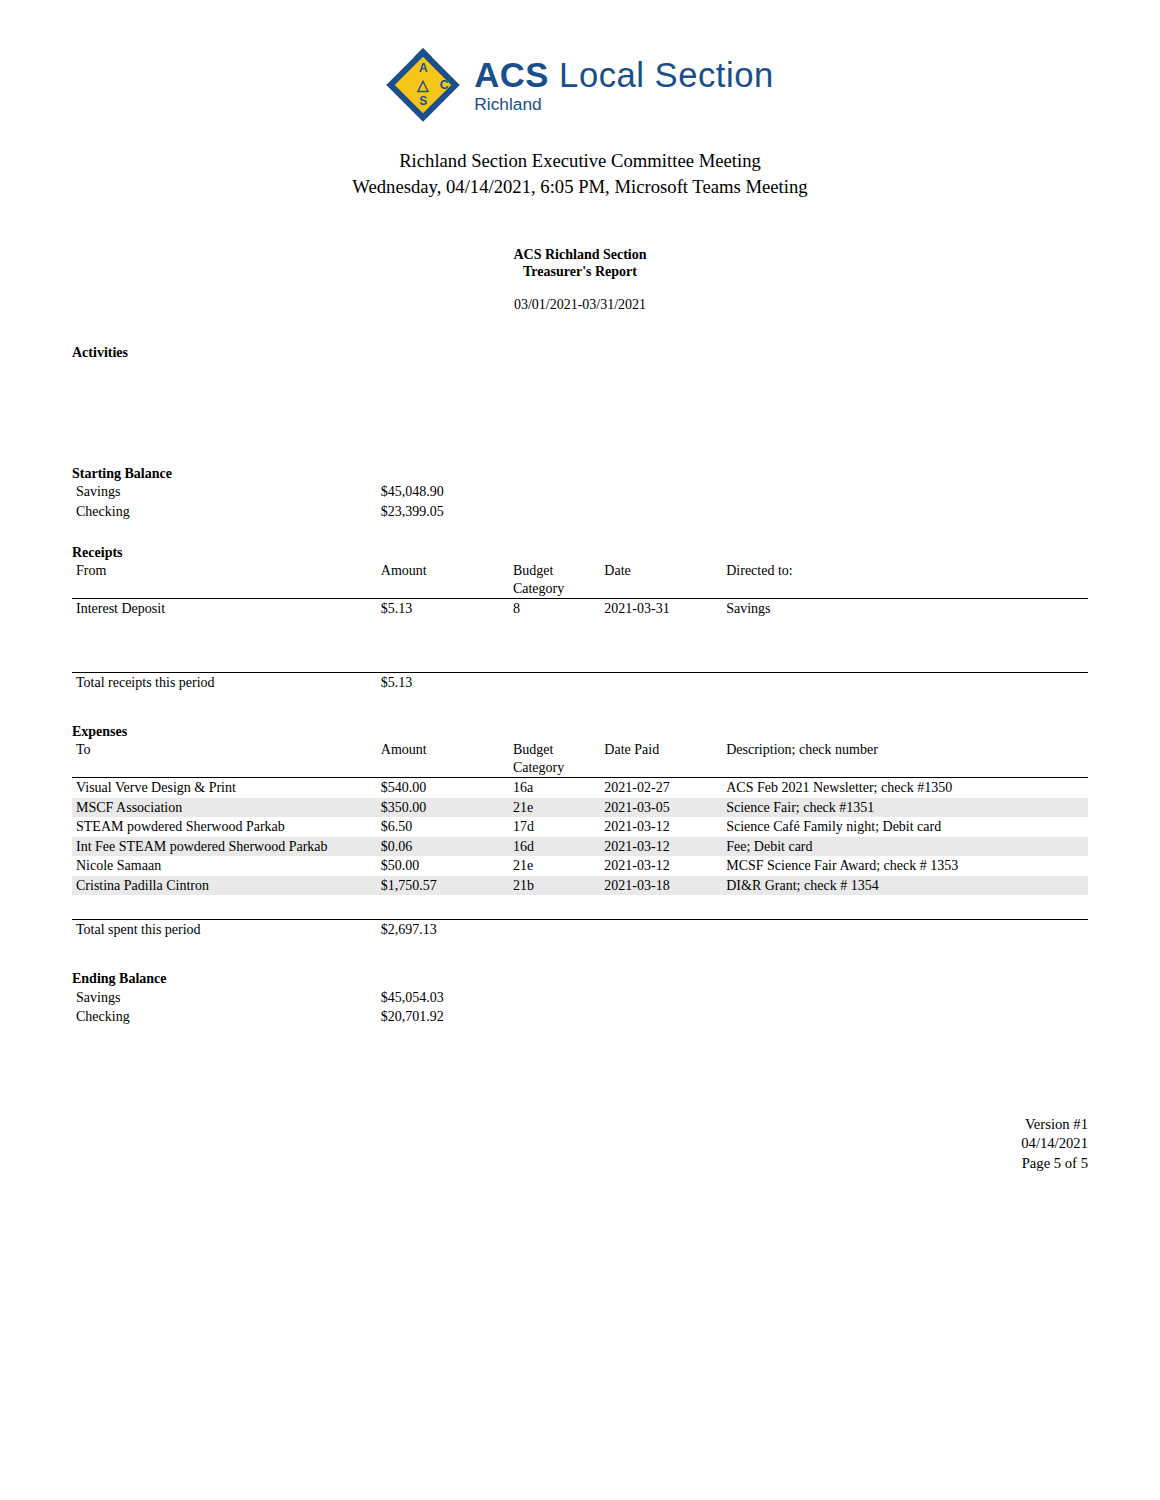A △ C S
ACS Local Section
Richland
Richland Section Executive Committee Meeting Wednesday, 04/14/2021, 6:05 PM, Microsoft Teams Meeting
ACS Richland Section
Treasurer's Report
03/01/2021-03/31/2021
Activities
Starting Balance
| Savings | $45,048.90 | |
| Checking | $23,399.05 | |
Receipts
| From | Amount | Budget Category | Date | Directed to: |
| Interest Deposit | $5.13 | 8 | 2021-03-31 | Savings |
| Total receipts this period | $5.13 | | | |
Expenses
| To | Amount | Budget Category | Date Paid | Description; check number |
| Visual Verve Design & Print | $540.00 | 16a | 2021-02-27 | ACS Feb 2021 Newsletter; check #1350 |
| MSCF Association | $350.00 | 21e | 2021-03-05 | Science Fair; check #1351 |
| STEAM powdered Sherwood Parkab | $6.50 | 17d | 2021-03-12 | Science Café Family night; Debit card |
| Int Fee STEAM powdered Sherwood Parkab | $0.06 | 16d | 2021-03-12 | Fee; Debit card |
| Nicole Samaan | $50.00 | 21e | 2021-03-12 | MCSF Science Fair Award; check # 1353 |
| Cristina Padilla Cintron | $1,750.57 | 21b | 2021-03-18 | DI&R Grant; check # 1354 |
| Total spent this period | $2,697.13 | | | |
Ending Balance
| Savings | $45,054.03 | |
| Checking | $20,701.92 | |
Version #1
04/14/2021
Page 5 of 5